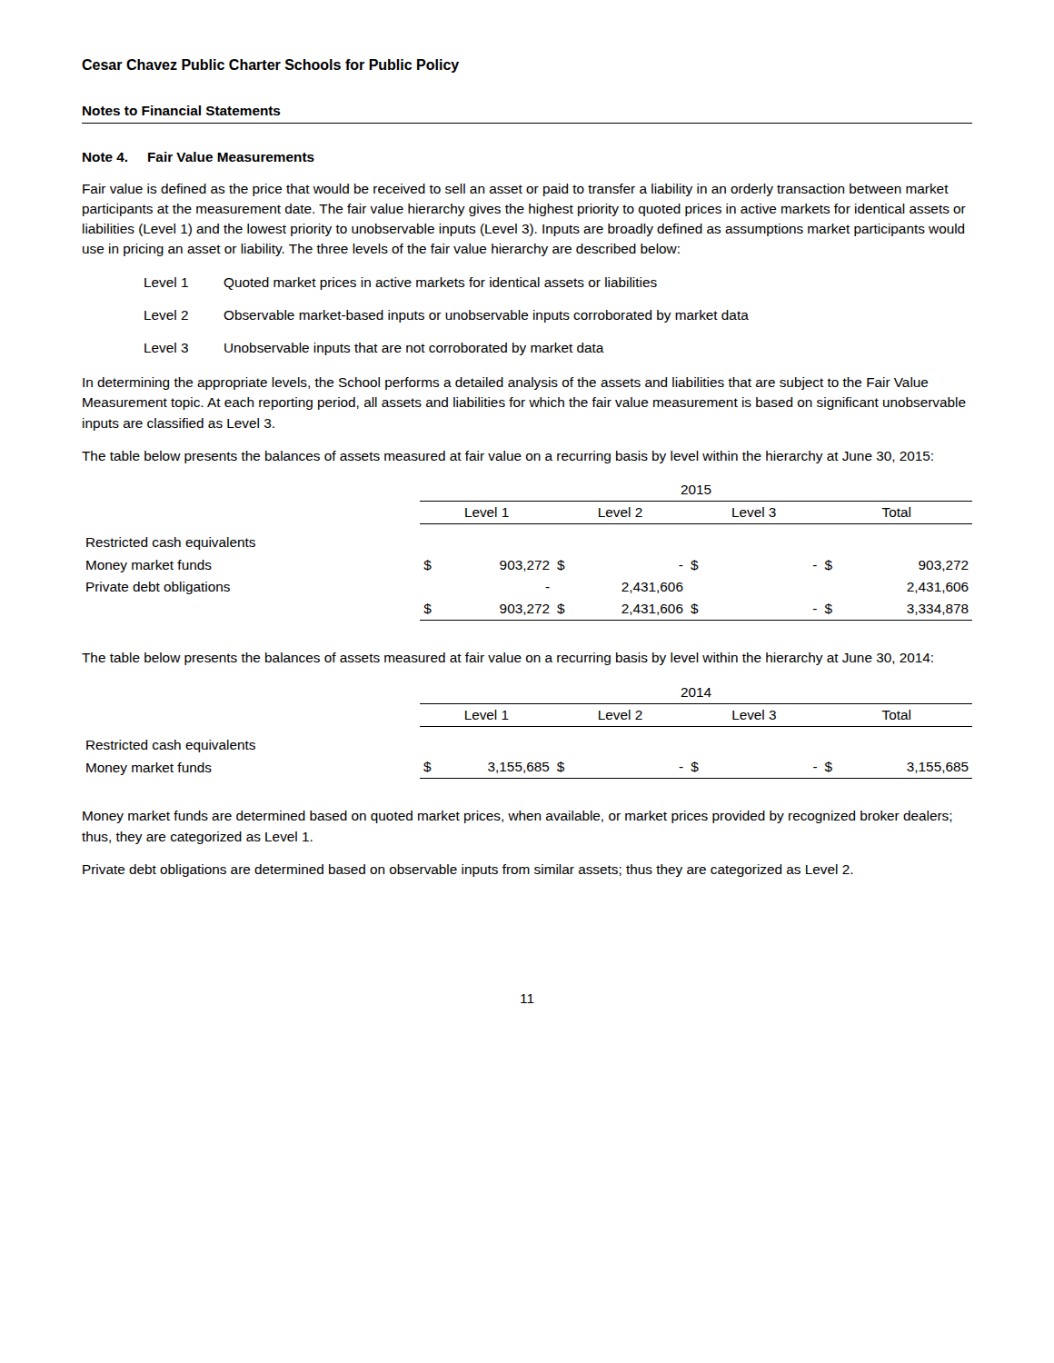Cesar Chavez Public Charter Schools for Public Policy
Notes to Financial Statements
Note 4. Fair Value Measurements
Fair value is defined as the price that would be received to sell an asset or paid to transfer a liability in an orderly transaction between market participants at the measurement date. The fair value hierarchy gives the highest priority to quoted prices in active markets for identical assets or liabilities (Level 1) and the lowest priority to unobservable inputs (Level 3). Inputs are broadly defined as assumptions market participants would use in pricing an asset or liability. The three levels of the fair value hierarchy are described below:
Level 1
Quoted market prices in active markets for identical assets or liabilities
Level 2
Observable market-based inputs or unobservable inputs corroborated by market data
Level 3
Unobservable inputs that are not corroborated by market data
In determining the appropriate levels, the School performs a detailed analysis of the assets and liabilities that are subject to the Fair Value Measurement topic. At each reporting period, all assets and liabilities for which the fair value measurement is based on significant unobservable inputs are classified as Level 3.
The table below presents the balances of assets measured at fair value on a recurring basis by level within the hierarchy at June 30, 2015:
| | 2015 |
| | Level 1 | Level 2 | Level 3 | Total |
| Restricted cash equivalents | |
| Money market funds | $ | 903,272 | $ | - | $ | - | $ | 903,272 |
| Private debt obligations | | - | | 2,431,606 | | | | 2,431,606 |
| | $ | 903,272 | $ | 2,431,606 | $ | - | $ | 3,334,878 |
The table below presents the balances of assets measured at fair value on a recurring basis by level within the hierarchy at June 30, 2014:
| | 2014 |
| | Level 1 | Level 2 | Level 3 | Total |
| Restricted cash equivalents | |
| Money market funds | $ | 3,155,685 | $ | - | $ | - | $ | 3,155,685 |
Money market funds are determined based on quoted market prices, when available, or market prices provided by recognized broker dealers; thus, they are categorized as Level 1.
Private debt obligations are determined based on observable inputs from similar assets; thus they are categorized as Level 2.
11